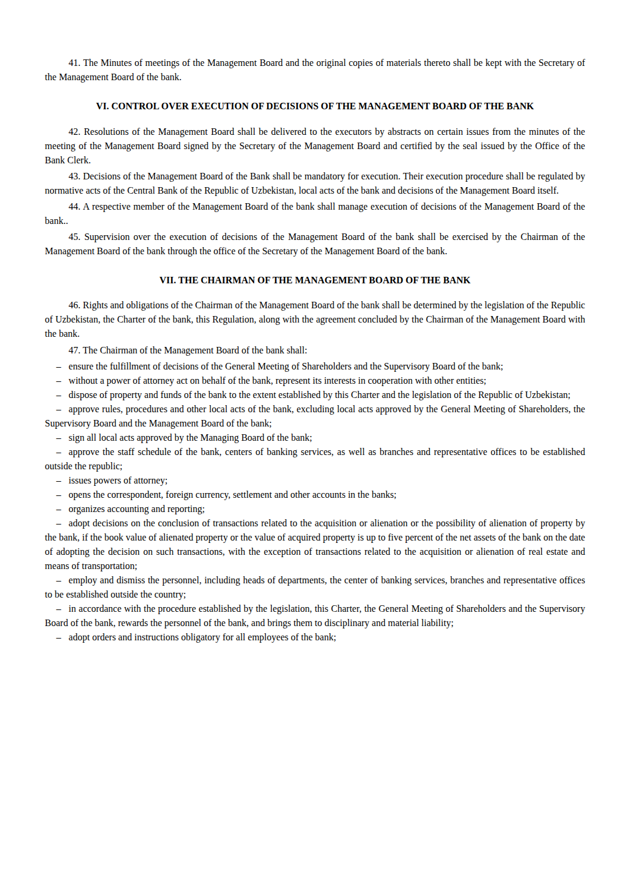41. The Minutes of meetings of the Management Board and the original copies of materials thereto shall be kept with the Secretary of the Management Board of the bank.
VI. Control over execution of decisions of the Management Board of the bank
42. Resolutions of the Management Board shall be delivered to the executors by abstracts on certain issues from the minutes of the meeting of the Management Board signed by the Secretary of the Management Board and certified by the seal issued by the Office of the Bank Clerk.
43. Decisions of the Management Board of the Bank shall be mandatory for execution. Their execution procedure shall be regulated by normative acts of the Central Bank of the Republic of Uzbekistan, local acts of the bank and decisions of the Management Board itself.
44. A respective member of the Management Board of the bank shall manage execution of decisions of the Management Board of the bank..
45. Supervision over the execution of decisions of the Management Board of the bank shall be exercised by the Chairman of the Management Board of the bank through the office of the Secretary of the Management Board of the bank.
VII. The Chairman of the Management Board of the bank
46. Rights and obligations of the Chairman of the Management Board of the bank shall be determined by the legislation of the Republic of Uzbekistan, the Charter of the bank, this Regulation, along with the agreement concluded by the Chairman of the Management Board with the bank.
47. The Chairman of the Management Board of the bank shall:
ensure the fulfillment of decisions of the General Meeting of Shareholders and the Supervisory Board of the bank;
without a power of attorney act on behalf of the bank, represent its interests in cooperation with other entities;
dispose of property and funds of the bank to the extent established by this Charter and the legislation of the Republic of Uzbekistan;
approve rules, procedures and other local acts of the bank, excluding local acts approved by the General Meeting of Shareholders, the Supervisory Board and the Management Board of the bank;
sign all local acts approved by the Managing Board of the bank;
approve the staff schedule of the bank, centers of banking services, as well as branches and representative offices to be established outside the republic;
issues powers of attorney;
opens the correspondent, foreign currency, settlement and other accounts in the banks;
organizes accounting and reporting;
adopt decisions on the conclusion of transactions related to the acquisition or alienation or the possibility of alienation of property by the bank, if the book value of alienated property or the value of acquired property is up to five percent of the net assets of the bank on the date of adopting the decision on such transactions, with the exception of transactions related to the acquisition or alienation of real estate and means of transportation;
employ and dismiss the personnel, including heads of departments, the center of banking services, branches and representative offices to be established outside the country;
in accordance with the procedure established by the legislation, this Charter, the General Meeting of Shareholders and the Supervisory Board of the bank, rewards the personnel of the bank, and brings them to disciplinary and material liability;
adopt orders and instructions obligatory for all employees of the bank;